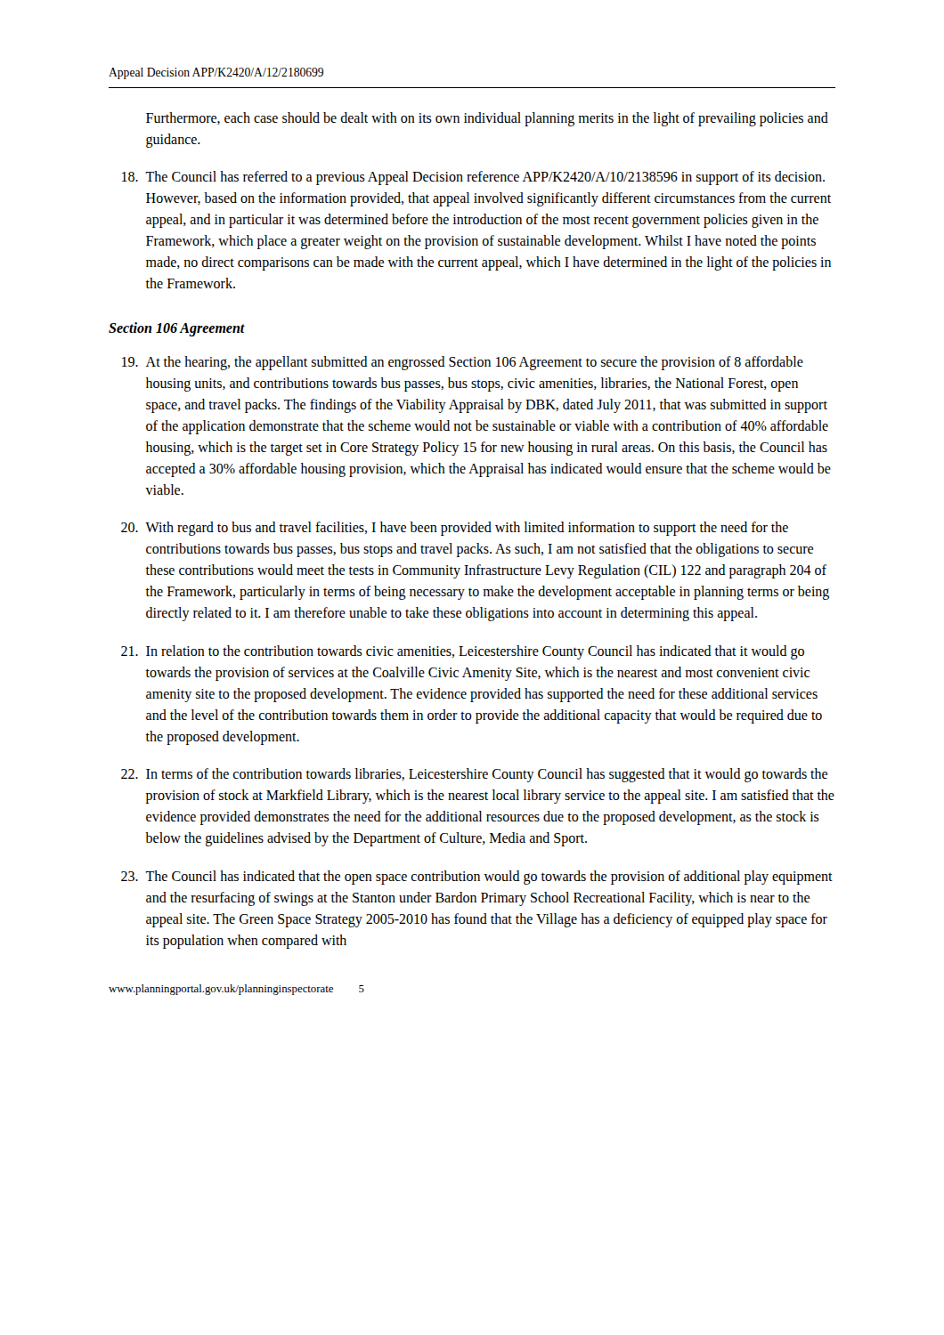Appeal Decision APP/K2420/A/12/2180699
Furthermore, each case should be dealt with on its own individual planning merits in the light of prevailing policies and guidance.
18. The Council has referred to a previous Appeal Decision reference APP/K2420/A/10/2138596 in support of its decision. However, based on the information provided, that appeal involved significantly different circumstances from the current appeal, and in particular it was determined before the introduction of the most recent government policies given in the Framework, which place a greater weight on the provision of sustainable development. Whilst I have noted the points made, no direct comparisons can be made with the current appeal, which I have determined in the light of the policies in the Framework.
Section 106 Agreement
19. At the hearing, the appellant submitted an engrossed Section 106 Agreement to secure the provision of 8 affordable housing units, and contributions towards bus passes, bus stops, civic amenities, libraries, the National Forest, open space, and travel packs. The findings of the Viability Appraisal by DBK, dated July 2011, that was submitted in support of the application demonstrate that the scheme would not be sustainable or viable with a contribution of 40% affordable housing, which is the target set in Core Strategy Policy 15 for new housing in rural areas. On this basis, the Council has accepted a 30% affordable housing provision, which the Appraisal has indicated would ensure that the scheme would be viable.
20. With regard to bus and travel facilities, I have been provided with limited information to support the need for the contributions towards bus passes, bus stops and travel packs. As such, I am not satisfied that the obligations to secure these contributions would meet the tests in Community Infrastructure Levy Regulation (CIL) 122 and paragraph 204 of the Framework, particularly in terms of being necessary to make the development acceptable in planning terms or being directly related to it. I am therefore unable to take these obligations into account in determining this appeal.
21. In relation to the contribution towards civic amenities, Leicestershire County Council has indicated that it would go towards the provision of services at the Coalville Civic Amenity Site, which is the nearest and most convenient civic amenity site to the proposed development. The evidence provided has supported the need for these additional services and the level of the contribution towards them in order to provide the additional capacity that would be required due to the proposed development.
22. In terms of the contribution towards libraries, Leicestershire County Council has suggested that it would go towards the provision of stock at Markfield Library, which is the nearest local library service to the appeal site. I am satisfied that the evidence provided demonstrates the need for the additional resources due to the proposed development, as the stock is below the guidelines advised by the Department of Culture, Media and Sport.
23. The Council has indicated that the open space contribution would go towards the provision of additional play equipment and the resurfacing of swings at the Stanton under Bardon Primary School Recreational Facility, which is near to the appeal site. The Green Space Strategy 2005-2010 has found that the Village has a deficiency of equipped play space for its population when compared with
www.planningportal.gov.uk/planninginspectorate5